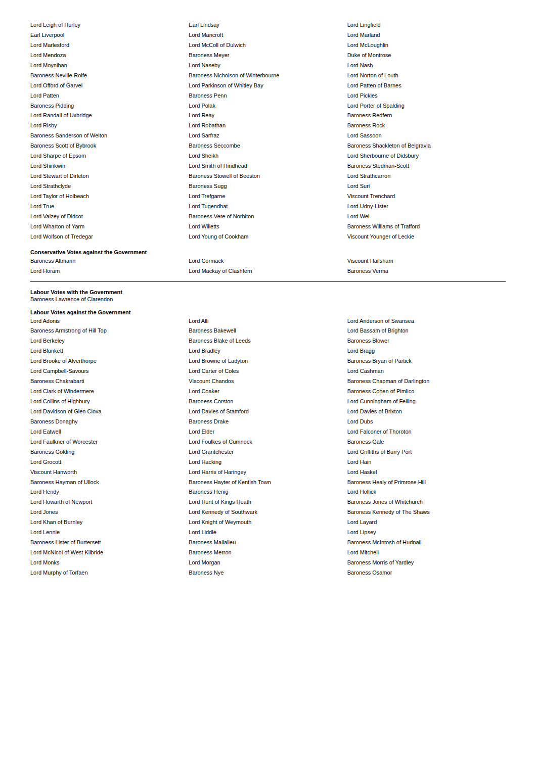| Lord Leigh of Hurley | Earl Lindsay | Lord Lingfield |
| Earl Liverpool | Lord Mancroft | Lord Marland |
| Lord Marlesford | Lord McColl of Dulwich | Lord McLoughlin |
| Lord Mendoza | Baroness Meyer | Duke of Montrose |
| Lord Moynihan | Lord Naseby | Lord Nash |
| Baroness Neville-Rolfe | Baroness Nicholson of Winterbourne | Lord Norton of Louth |
| Lord Offord of Garvel | Lord Parkinson of Whitley Bay | Lord Patten of Barnes |
| Lord Patten | Baroness Penn | Lord Pickles |
| Baroness Pidding | Lord Polak | Lord Porter of Spalding |
| Lord Randall of Uxbridge | Lord Reay | Baroness Redfern |
| Lord Risby | Lord Robathan | Baroness Rock |
| Baroness Sanderson of Welton | Lord Sarfraz | Lord Sassoon |
| Baroness Scott of Bybrook | Baroness Seccombe | Baroness Shackleton of Belgravia |
| Lord Sharpe of Epsom | Lord Sheikh | Lord Sherbourne of Didsbury |
| Lord Shinkwin | Lord Smith of Hindhead | Baroness Stedman-Scott |
| Lord Stewart of Dirleton | Baroness Stowell of Beeston | Lord Strathcarron |
| Lord Strathclyde | Baroness Sugg | Lord Suri |
| Lord Taylor of Holbeach | Lord Trefgarne | Viscount Trenchard |
| Lord True | Lord Tugendhat | Lord Udny-Lister |
| Lord Vaizey of Didcot | Baroness Vere of Norbiton | Lord Wei |
| Lord Wharton of Yarm | Lord Willetts | Baroness Williams of Trafford |
| Lord Wolfson of Tredegar | Lord Young of Cookham | Viscount Younger of Leckie |
Conservative Votes against the Government
| Baroness Altmann | Lord Cormack | Viscount Hailsham |
| Lord Horam | Lord Mackay of Clashfern | Baroness Verma |
Labour Votes with the Government
Baroness Lawrence of Clarendon
Labour Votes against the Government
| Lord Adonis | Lord Alli | Lord Anderson of Swansea |
| Baroness Armstrong of Hill Top | Baroness Bakewell | Lord Bassam of Brighton |
| Lord Berkeley | Baroness Blake of Leeds | Baroness Blower |
| Lord Blunkett | Lord Bradley | Lord Bragg |
| Lord Brooke of Alverthorpe | Lord Browne of Ladyton | Baroness Bryan of Partick |
| Lord Campbell-Savours | Lord Carter of Coles | Lord Cashman |
| Baroness Chakrabarti | Viscount Chandos | Baroness Chapman of Darlington |
| Lord Clark of Windermere | Lord Coaker | Baroness Cohen of Pimlico |
| Lord Collins of Highbury | Baroness Corston | Lord Cunningham of Felling |
| Lord Davidson of Glen Clova | Lord Davies of Stamford | Lord Davies of Brixton |
| Baroness Donaghy | Baroness Drake | Lord Dubs |
| Lord Eatwell | Lord Elder | Lord Falconer of Thoroton |
| Lord Faulkner of Worcester | Lord Foulkes of Cumnock | Baroness Gale |
| Baroness Golding | Lord Grantchester | Lord Griffiths of Burry Port |
| Lord Grocott | Lord Hacking | Lord Hain |
| Viscount Hanworth | Lord Harris of Haringey | Lord Haskel |
| Baroness Hayman of Ullock | Baroness Hayter of Kentish Town | Baroness Healy of Primrose Hill |
| Lord Hendy | Baroness Henig | Lord Hollick |
| Lord Howarth of Newport | Lord Hunt of Kings Heath | Baroness Jones of Whitchurch |
| Lord Jones | Lord Kennedy of Southwark | Baroness Kennedy of The Shaws |
| Lord Khan of Burnley | Lord Knight of Weymouth | Lord Layard |
| Lord Lennie | Lord Liddle | Lord Lipsey |
| Baroness Lister of Burtersett | Baroness Mallalieu | Baroness McIntosh of Hudnall |
| Lord McNicol of West Kilbride | Baroness Merron | Lord Mitchell |
| Lord Monks | Lord Morgan | Baroness Morris of Yardley |
| Lord Murphy of Torfaen | Baroness Nye | Baroness Osamor |